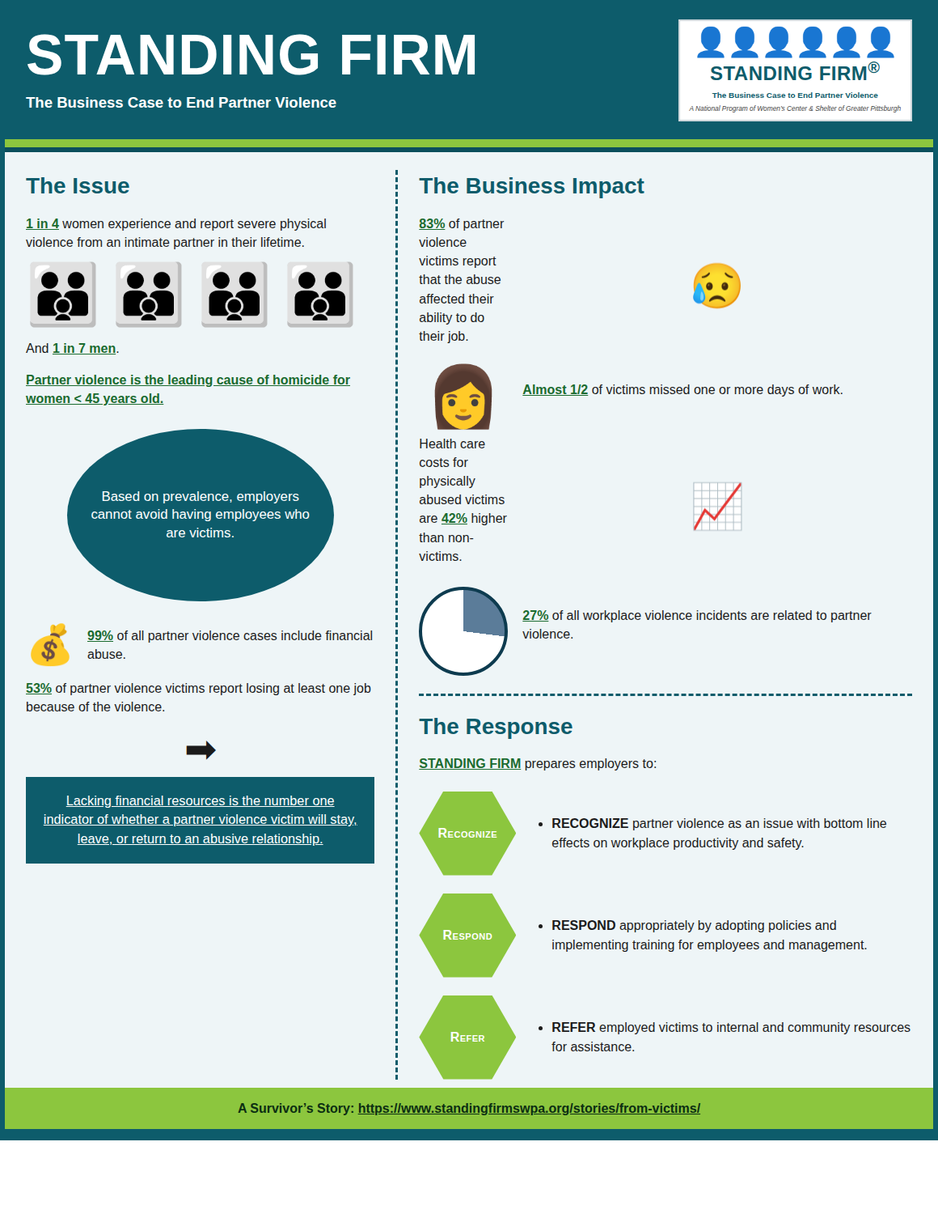STANDING FIRM
The Business Case to End Partner Violence
👤👤👤👤👤👤
STANDING FIRM®
The Business Case to End Partner Violence
A National Program of Women’s Center & Shelter of Greater Pittsburgh
The Issue
1 in 4 women experience and report severe physical violence from an intimate partner in their lifetime.
👪👪👪👪
And 1 in 7 men.
Partner violence is the leading cause of homicide for women < 45 years old.
Based on prevalence, employers cannot avoid having employees who are victims.
💰
99% of all partner violence cases include financial abuse.
53% of partner violence victims report losing at least one job because of the violence.
➡
Lacking financial resources is the number one indicator of whether a partner violence victim will stay, leave, or return to an abusive relationship.
The Business Impact
83% of partner violence victims report that the abuse affected their ability to do their job.
😥
👩
Almost 1/2 of victims missed one or more days of work.
Health care costs for physically abused victims are 42% higher than non-victims.
📈
27% of all workplace violence incidents are related to partner violence.
The Response
STANDING FIRM prepares employers to:
Recognize
RECOGNIZE partner violence as an issue with bottom line effects on workplace productivity and safety.
Respond
RESPOND appropriately by adopting policies and implementing training for employees and management.
Refer
REFER employed victims to internal and community resources for assistance.
A Survivor’s Story: https://www.standingfirmswpa.org/stories/from-victims/